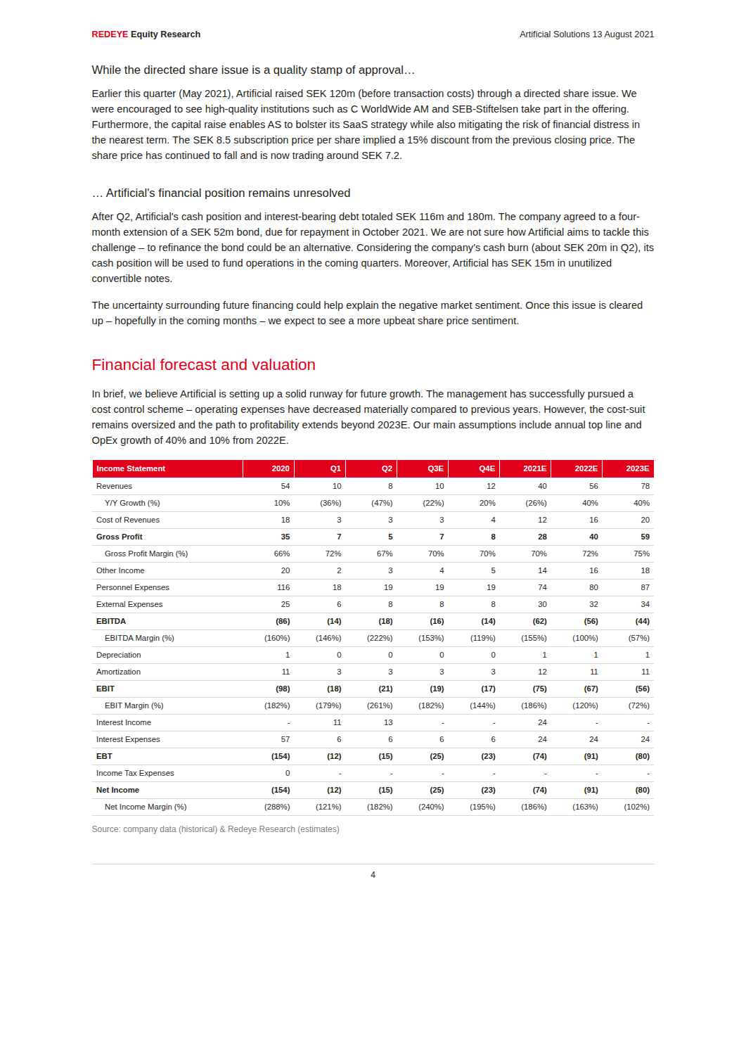REDEYE Equity Research
Artificial Solutions 13 August 2021
While the directed share issue is a quality stamp of approval…
Earlier this quarter (May 2021), Artificial raised SEK 120m (before transaction costs) through a directed share issue. We were encouraged to see high-quality institutions such as C WorldWide AM and SEB-Stiftelsen take part in the offering. Furthermore, the capital raise enables AS to bolster its SaaS strategy while also mitigating the risk of financial distress in the nearest term. The SEK 8.5 subscription price per share implied a 15% discount from the previous closing price. The share price has continued to fall and is now trading around SEK 7.2.
… Artificial's financial position remains unresolved
After Q2, Artificial's cash position and interest-bearing debt totaled SEK 116m and 180m. The company agreed to a four-month extension of a SEK 52m bond, due for repayment in October 2021. We are not sure how Artificial aims to tackle this challenge – to refinance the bond could be an alternative. Considering the company's cash burn (about SEK 20m in Q2), its cash position will be used to fund operations in the coming quarters. Moreover, Artificial has SEK 15m in unutilized convertible notes.
The uncertainty surrounding future financing could help explain the negative market sentiment. Once this issue is cleared up – hopefully in the coming months – we expect to see a more upbeat share price sentiment.
Financial forecast and valuation
In brief, we believe Artificial is setting up a solid runway for future growth. The management has successfully pursued a cost control scheme – operating expenses have decreased materially compared to previous years. However, the cost-suit remains oversized and the path to profitability extends beyond 2023E. Our main assumptions include annual top line and OpEx growth of 40% and 10% from 2022E.
| Income Statement | 2020 | Q1 | Q2 | Q3E | Q4E | 2021E | 2022E | 2023E |
| --- | --- | --- | --- | --- | --- | --- | --- | --- |
| Revenues | 54 | 10 | 8 | 10 | 12 | 40 | 56 | 78 |
| Y/Y Growth (%) | 10% | (36%) | (47%) | (22%) | 20% | (26%) | 40% | 40% |
| Cost of Revenues | 18 | 3 | 3 | 3 | 4 | 12 | 16 | 20 |
| Gross Profit | 35 | 7 | 5 | 7 | 8 | 28 | 40 | 59 |
| Gross Profit Margin (%) | 66% | 72% | 67% | 70% | 70% | 70% | 72% | 75% |
| Other Income | 20 | 2 | 3 | 4 | 5 | 14 | 16 | 18 |
| Personnel Expenses | 116 | 18 | 19 | 19 | 19 | 74 | 80 | 87 |
| External Expenses | 25 | 6 | 8 | 8 | 8 | 30 | 32 | 34 |
| EBITDA | (86) | (14) | (18) | (16) | (14) | (62) | (56) | (44) |
| EBITDA Margin (%) | (160%) | (146%) | (222%) | (153%) | (119%) | (155%) | (100%) | (57%) |
| Depreciation | 1 | 0 | 0 | 0 | 0 | 1 | 1 | 1 |
| Amortization | 11 | 3 | 3 | 3 | 3 | 12 | 11 | 11 |
| EBIT | (98) | (18) | (21) | (19) | (17) | (75) | (67) | (56) |
| EBIT Margin (%) | (182%) | (179%) | (261%) | (182%) | (144%) | (186%) | (120%) | (72%) |
| Interest Income | - | 11 | 13 | - | - | 24 | - | - |
| Interest Expenses | 57 | 6 | 6 | 6 | 6 | 24 | 24 | 24 |
| EBT | (154) | (12) | (15) | (25) | (23) | (74) | (91) | (80) |
| Income Tax Expenses | 0 | - | - | - | - | - | - | - |
| Net Income | (154) | (12) | (15) | (25) | (23) | (74) | (91) | (80) |
| Net Income Margin (%) | (288%) | (121%) | (182%) | (240%) | (195%) | (186%) | (163%) | (102%) |
Source: company data (historical) & Redeye Research (estimates)
4